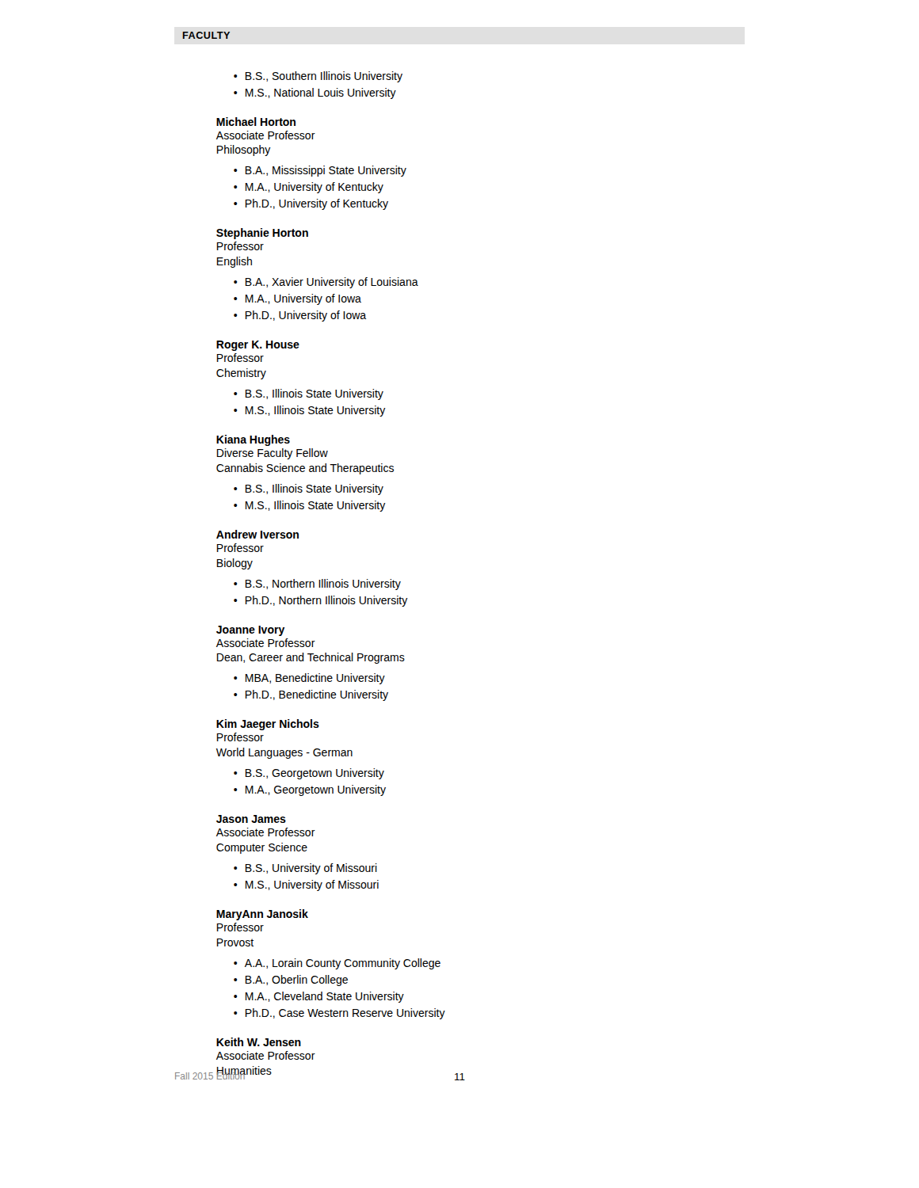FACULTY
B.S., Southern Illinois University
M.S., National Louis University
Michael Horton
Associate Professor
Philosophy
B.A., Mississippi State University
M.A., University of Kentucky
Ph.D., University of Kentucky
Stephanie Horton
Professor
English
B.A., Xavier University of Louisiana
M.A., University of Iowa
Ph.D., University of Iowa
Roger K. House
Professor
Chemistry
B.S., Illinois State University
M.S., Illinois State University
Kiana Hughes
Diverse Faculty Fellow
Cannabis Science and Therapeutics
B.S., Illinois State University
M.S., Illinois State University
Andrew Iverson
Professor
Biology
B.S., Northern Illinois University
Ph.D., Northern Illinois University
Joanne Ivory
Associate Professor
Dean, Career and Technical Programs
MBA, Benedictine University
Ph.D., Benedictine University
Kim Jaeger Nichols
Professor
World Languages - German
B.S., Georgetown University
M.A., Georgetown University
Jason James
Associate Professor
Computer Science
B.S., University of Missouri
M.S., University of Missouri
MaryAnn Janosik
Professor
Provost
A.A., Lorain County Community College
B.A., Oberlin College
M.A., Cleveland State University
Ph.D., Case Western Reserve University
Keith W. Jensen
Associate Professor
Humanities
Fall 2015 Edition 11